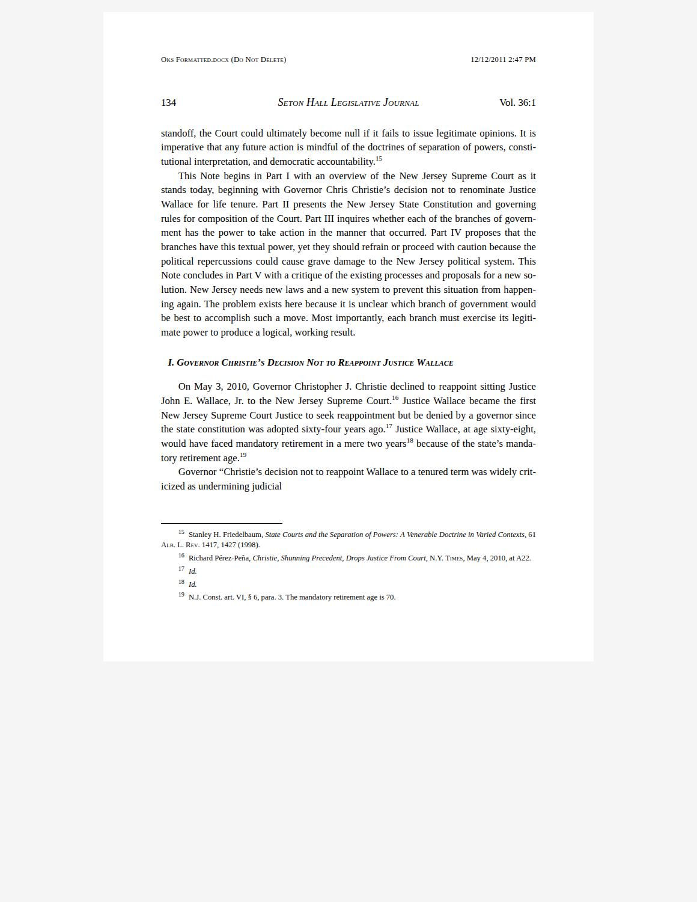Oks Formatted.docx (Do Not Delete) 12/12/2011 2:47 PM
134 Seton Hall Legislative Journal Vol. 36:1
standoff, the Court could ultimately become null if it fails to issue legitimate opinions. It is imperative that any future action is mindful of the doctrines of separation of powers, constitutional interpretation, and democratic accountability.15
This Note begins in Part I with an overview of the New Jersey Supreme Court as it stands today, beginning with Governor Chris Christie’s decision not to renominate Justice Wallace for life tenure. Part II presents the New Jersey State Constitution and governing rules for composition of the Court. Part III inquires whether each of the branches of government has the power to take action in the manner that occurred. Part IV proposes that the branches have this textual power, yet they should refrain or proceed with caution because the political repercussions could cause grave damage to the New Jersey political system. This Note concludes in Part V with a critique of the existing processes and proposals for a new solution. New Jersey needs new laws and a new system to prevent this situation from happening again. The problem exists here because it is unclear which branch of government would be best to accomplish such a move. Most importantly, each branch must exercise its legitimate power to produce a logical, working result.
I. Governor Christie’s Decision Not to Reappoint Justice Wallace
On May 3, 2010, Governor Christopher J. Christie declined to reappoint sitting Justice John E. Wallace, Jr. to the New Jersey Supreme Court.16 Justice Wallace became the first New Jersey Supreme Court Justice to seek reappointment but be denied by a governor since the state constitution was adopted sixty-four years ago.17 Justice Wallace, at age sixty-eight, would have faced mandatory retirement in a mere two years18 because of the state’s mandatory retirement age.19
Governor “Christie’s decision not to reappoint Wallace to a tenured term was widely criticized as undermining judicial
15 Stanley H. Friedelbaum, State Courts and the Separation of Powers: A Venerable Doctrine in Varied Contexts, 61 Alb. L. Rev. 1417, 1427 (1998).
16 Richard Pérez-Peña, Christie, Shunning Precedent, Drops Justice From Court, N.Y. Times, May 4, 2010, at A22.
17 Id.
18 Id.
19 N.J. Const. art. VI, § 6, para. 3. The mandatory retirement age is 70.